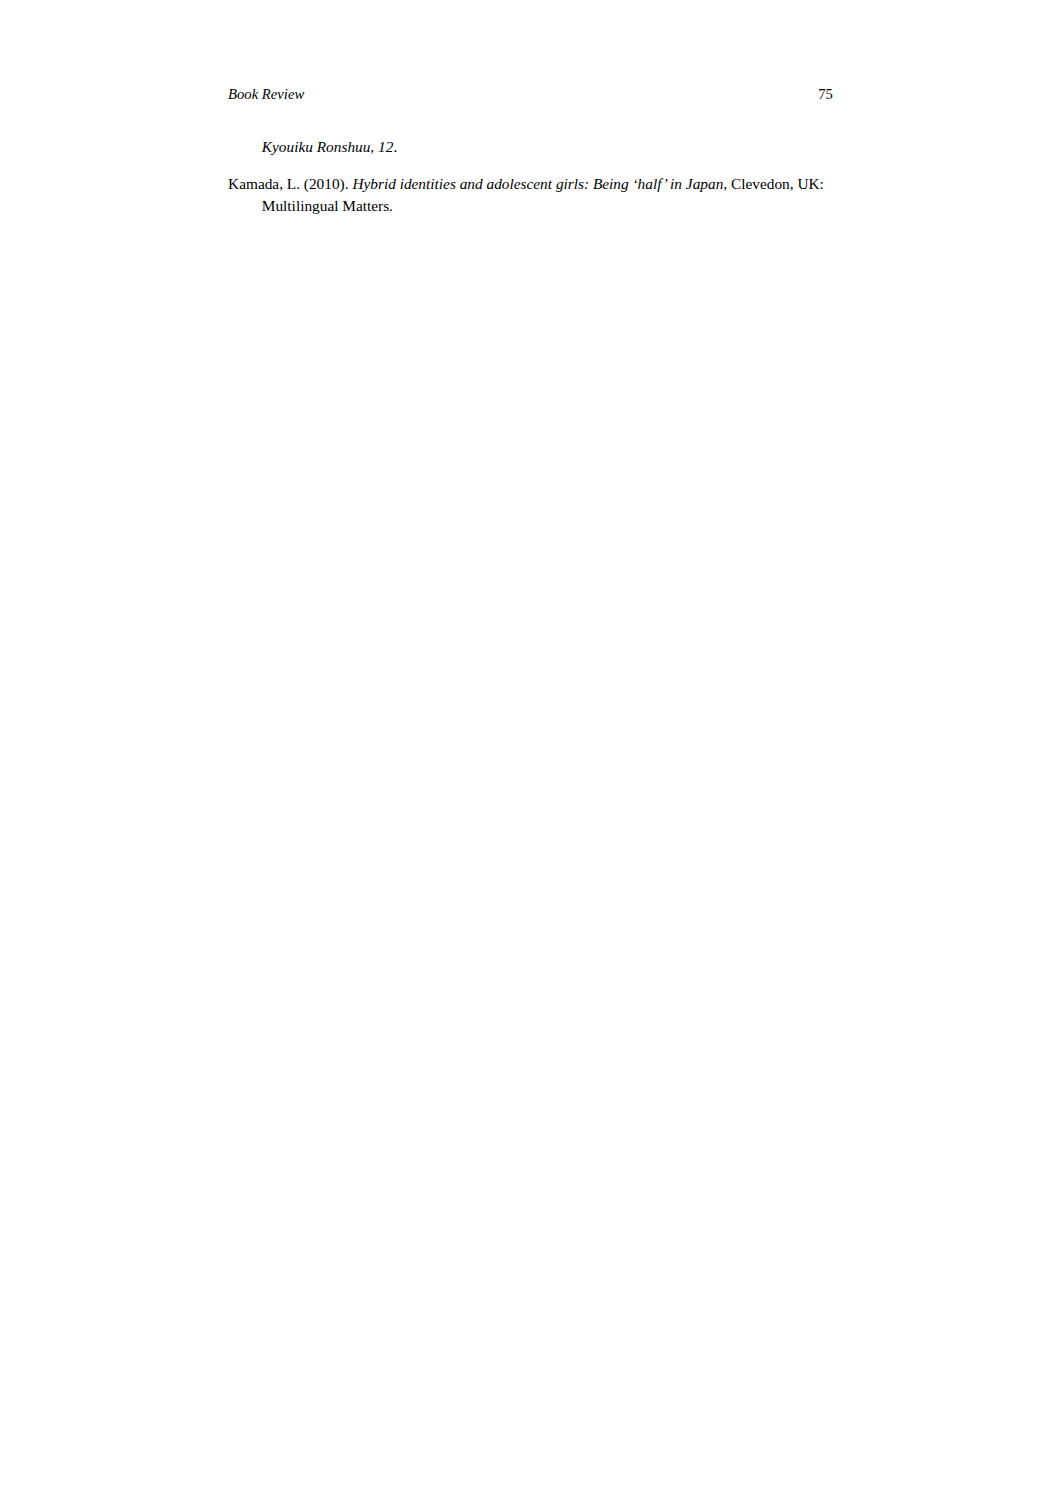Book Review 75
Kyouiku Ronshuu, 12.
Kamada, L. (2010). Hybrid identities and adolescent girls: Being ‘half’ in Japan, Clevedon, UK: Multilingual Matters.